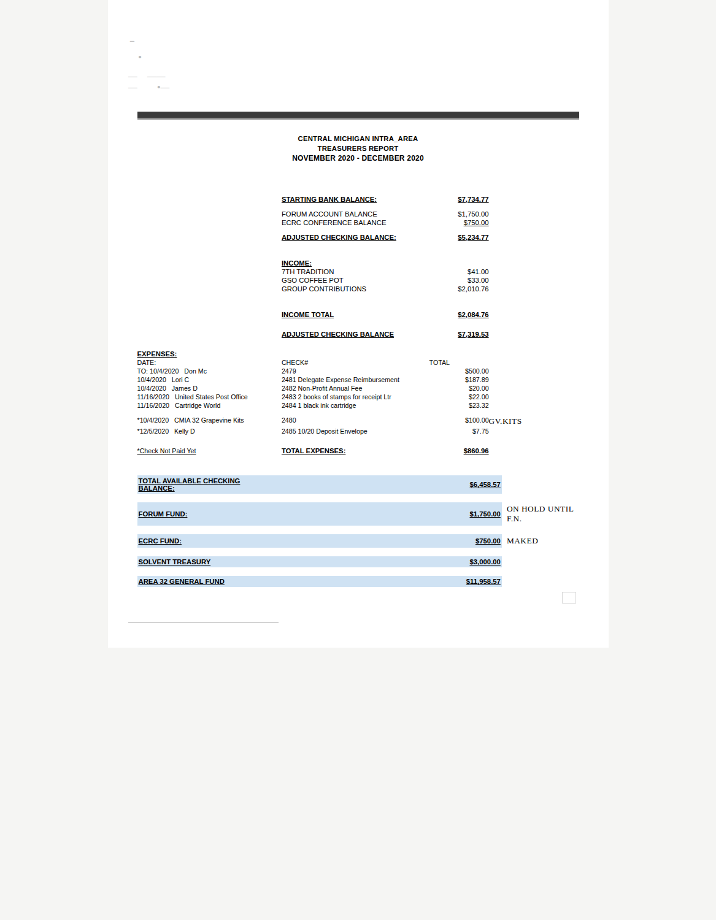−
•
— ——
— •—
CENTRAL MICHIGAN INTRA_AREA
TREASURERS REPORT
NOVEMBER 2020 - DECEMBER 2020
| | STARTING BANK BALANCE: | $7,734.77 | |
| | FORUM ACCOUNT BALANCE | $1,750.00 | |
| | ECRC CONFERENCE BALANCE | $750.00 | |
| | ADJUSTED CHECKING BALANCE: | $5,234.77 | |
| | INCOME: | | |
| | 7TH TRADITION | $41.00 | |
| | GSO COFFEE POT | $33.00 | |
| | GROUP CONTRIBUTIONS | $2,010.76 | |
| | INCOME TOTAL | $2,084.76 | |
| | ADJUSTED CHECKING BALANCE | $7,319.53 | |
| EXPENSES: | | | |
| DATE: | CHECK# | TOTAL | |
| TO: 10/4/2020 Don Mc | 2479 | $500.00 | |
| 10/4/2020 Lori C | 2481 Delegate Expense Reimbursement | $187.89 | |
| 10/4/2020 James D | 2482 Non-Profit Annual Fee | $20.00 | |
| 11/16/2020 United States Post Office | 2483 2 books of stamps for receipt Ltr | $22.00 | |
| 11/16/2020 Cartridge World | 2484 1 black ink cartridge | $23.32 | |
| *10/4/2020 CMIA 32 Grapevine Kits | 2480 | $100.00 | GV.KITS |
| *12/5/2020 Kelly D | 2485 10/20 Deposit Envelope | $7.75 | |
| *Check Not Paid Yet | TOTAL EXPENSES: | $860.96 | |
| TOTAL AVAILABLE CHECKING BALANCE: | | $6,458.57 | |
| FORUM FUND: | | $1,750.00 | ON HOLD UNTIL F.N. |
| ECRC FUND: | | $750.00 | MAKED |
| SOLVENT TREASURY | | $3,000.00 | |
| AREA 32 GENERAL FUND | | $11,958.57 | |